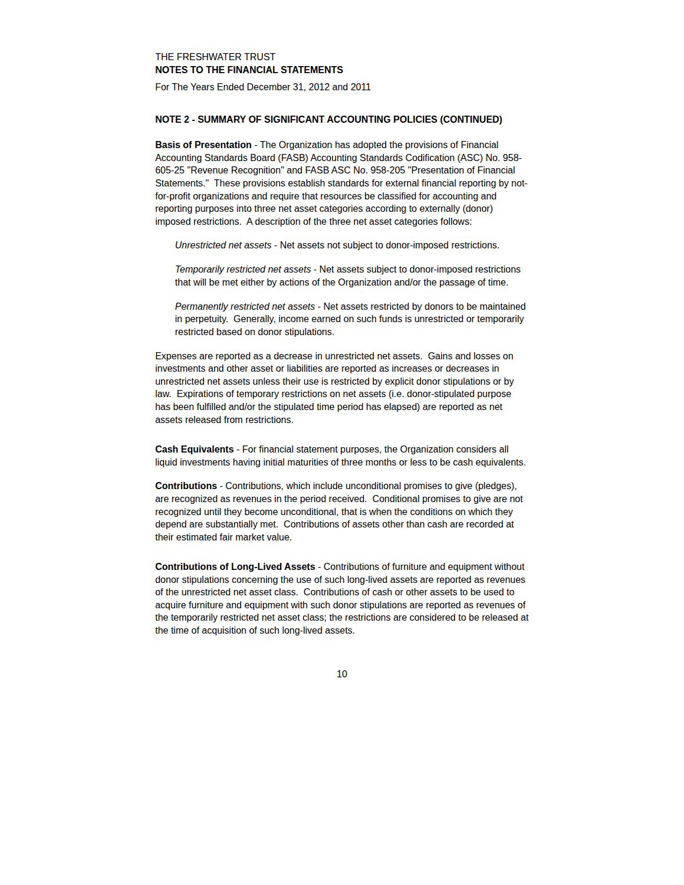THE FRESHWATER TRUST
NOTES TO THE FINANCIAL STATEMENTS
For The Years Ended December 31, 2012 and 2011
NOTE 2 - SUMMARY OF SIGNIFICANT ACCOUNTING POLICIES (CONTINUED)
Basis of Presentation - The Organization has adopted the provisions of Financial Accounting Standards Board (FASB) Accounting Standards Codification (ASC) No. 958-605-25 "Revenue Recognition" and FASB ASC No. 958-205 "Presentation of Financial Statements." These provisions establish standards for external financial reporting by not-for-profit organizations and require that resources be classified for accounting and reporting purposes into three net asset categories according to externally (donor) imposed restrictions. A description of the three net asset categories follows:
Unrestricted net assets - Net assets not subject to donor-imposed restrictions.
Temporarily restricted net assets - Net assets subject to donor-imposed restrictions that will be met either by actions of the Organization and/or the passage of time.
Permanently restricted net assets - Net assets restricted by donors to be maintained in perpetuity. Generally, income earned on such funds is unrestricted or temporarily restricted based on donor stipulations.
Expenses are reported as a decrease in unrestricted net assets. Gains and losses on investments and other asset or liabilities are reported as increases or decreases in unrestricted net assets unless their use is restricted by explicit donor stipulations or by law. Expirations of temporary restrictions on net assets (i.e. donor-stipulated purpose has been fulfilled and/or the stipulated time period has elapsed) are reported as net assets released from restrictions.
Cash Equivalents - For financial statement purposes, the Organization considers all liquid investments having initial maturities of three months or less to be cash equivalents.
Contributions - Contributions, which include unconditional promises to give (pledges), are recognized as revenues in the period received. Conditional promises to give are not recognized until they become unconditional, that is when the conditions on which they depend are substantially met. Contributions of assets other than cash are recorded at their estimated fair market value.
Contributions of Long-Lived Assets - Contributions of furniture and equipment without donor stipulations concerning the use of such long-lived assets are reported as revenues of the unrestricted net asset class. Contributions of cash or other assets to be used to acquire furniture and equipment with such donor stipulations are reported as revenues of the temporarily restricted net asset class; the restrictions are considered to be released at the time of acquisition of such long-lived assets.
10